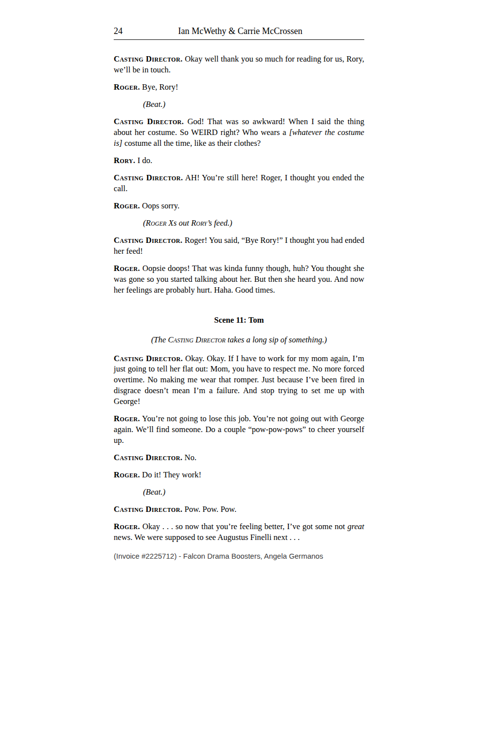24
Ian McWethy & Carrie McCrossen
Casting Director. Okay well thank you so much for reading for us, Rory, we’ll be in touch.
Roger. Bye, Rory!
(Beat.)
Casting Director. God! That was so awkward! When I said the thing about her costume. So WEIRD right? Who wears a [whatever the costume is] costume all the time, like as their clothes?
Rory. I do.
Casting Director. AH! You’re still here! Roger, I thought you ended the call.
Roger. Oops sorry.
(Roger Xs out Rory’s feed.)
Casting Director. Roger! You said, “Bye Rory!” I thought you had ended her feed!
Roger. Oopsie doops! That was kinda funny though, huh? You thought she was gone so you started talking about her. But then she heard you. And now her feelings are probably hurt. Haha. Good times.
Scene 11: Tom
(The Casting Director takes a long sip of something.)
Casting Director. Okay. Okay. If I have to work for my mom again, I’m just going to tell her flat out: Mom, you have to respect me. No more forced overtime. No making me wear that romper. Just because I’ve been fired in disgrace doesn’t mean I’m a failure. And stop trying to set me up with George!
Roger. You’re not going to lose this job. You’re not going out with George again. We’ll find someone. Do a couple “pow-pow-pows” to cheer yourself up.
Casting Director. No.
Roger. Do it! They work!
(Beat.)
Casting Director. Pow. Pow. Pow.
Roger. Okay . . . so now that you’re feeling better, I’ve got some not great news. We were supposed to see Augustus Finelli next . . .
(Invoice #2225712) - Falcon Drama Boosters, Angela Germanos